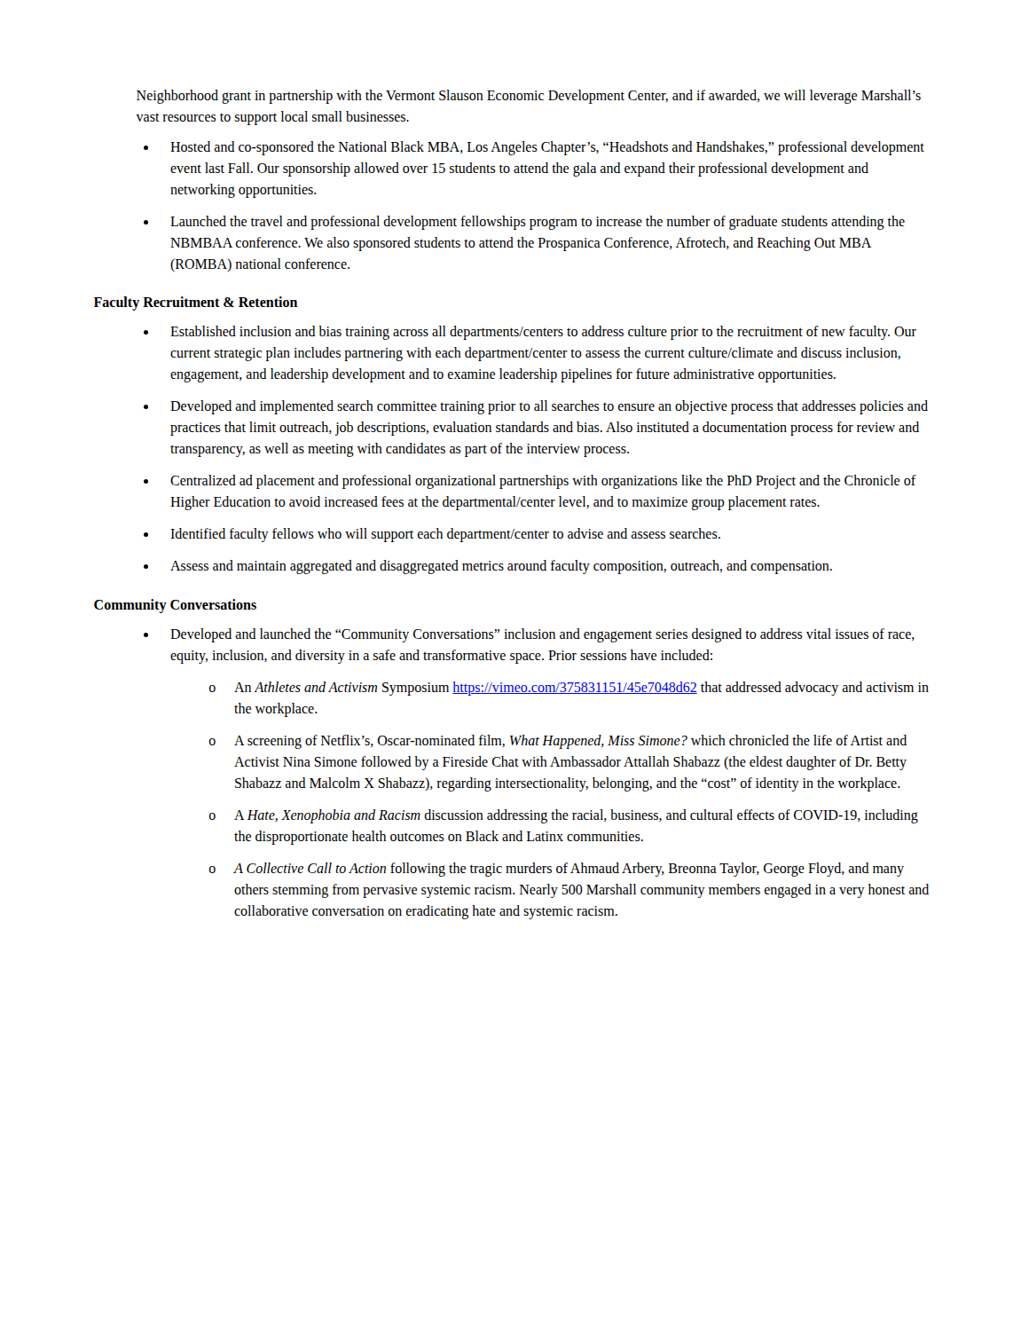Neighborhood grant in partnership with the Vermont Slauson Economic Development Center, and if awarded, we will leverage Marshall’s vast resources to support local small businesses.
Hosted and co-sponsored the National Black MBA, Los Angeles Chapter’s, “Headshots and Handshakes,” professional development event last Fall. Our sponsorship allowed over 15 students to attend the gala and expand their professional development and networking opportunities.
Launched the travel and professional development fellowships program to increase the number of graduate students attending the NBMBAA conference. We also sponsored students to attend the Prospanica Conference, Afrotech, and Reaching Out MBA (ROMBA) national conference.
Faculty Recruitment & Retention
Established inclusion and bias training across all departments/centers to address culture prior to the recruitment of new faculty. Our current strategic plan includes partnering with each department/center to assess the current culture/climate and discuss inclusion, engagement, and leadership development and to examine leadership pipelines for future administrative opportunities.
Developed and implemented search committee training prior to all searches to ensure an objective process that addresses policies and practices that limit outreach, job descriptions, evaluation standards and bias. Also instituted a documentation process for review and transparency, as well as meeting with candidates as part of the interview process.
Centralized ad placement and professional organizational partnerships with organizations like the PhD Project and the Chronicle of Higher Education to avoid increased fees at the departmental/center level, and to maximize group placement rates.
Identified faculty fellows who will support each department/center to advise and assess searches.
Assess and maintain aggregated and disaggregated metrics around faculty composition, outreach, and compensation.
Community Conversations
Developed and launched the “Community Conversations” inclusion and engagement series designed to address vital issues of race, equity, inclusion, and diversity in a safe and transformative space. Prior sessions have included:
An Athletes and Activism Symposium https://vimeo.com/375831151/45e7048d62 that addressed advocacy and activism in the workplace.
A screening of Netflix’s, Oscar-nominated film, What Happened, Miss Simone? which chronicled the life of Artist and Activist Nina Simone followed by a Fireside Chat with Ambassador Attallah Shabazz (the eldest daughter of Dr. Betty Shabazz and Malcolm X Shabazz), regarding intersectionality, belonging, and the “cost” of identity in the workplace.
A Hate, Xenophobia and Racism discussion addressing the racial, business, and cultural effects of COVID-19, including the disproportionate health outcomes on Black and Latinx communities.
A Collective Call to Action following the tragic murders of Ahmaud Arbery, Breonna Taylor, George Floyd, and many others stemming from pervasive systemic racism. Nearly 500 Marshall community members engaged in a very honest and collaborative conversation on eradicating hate and systemic racism.